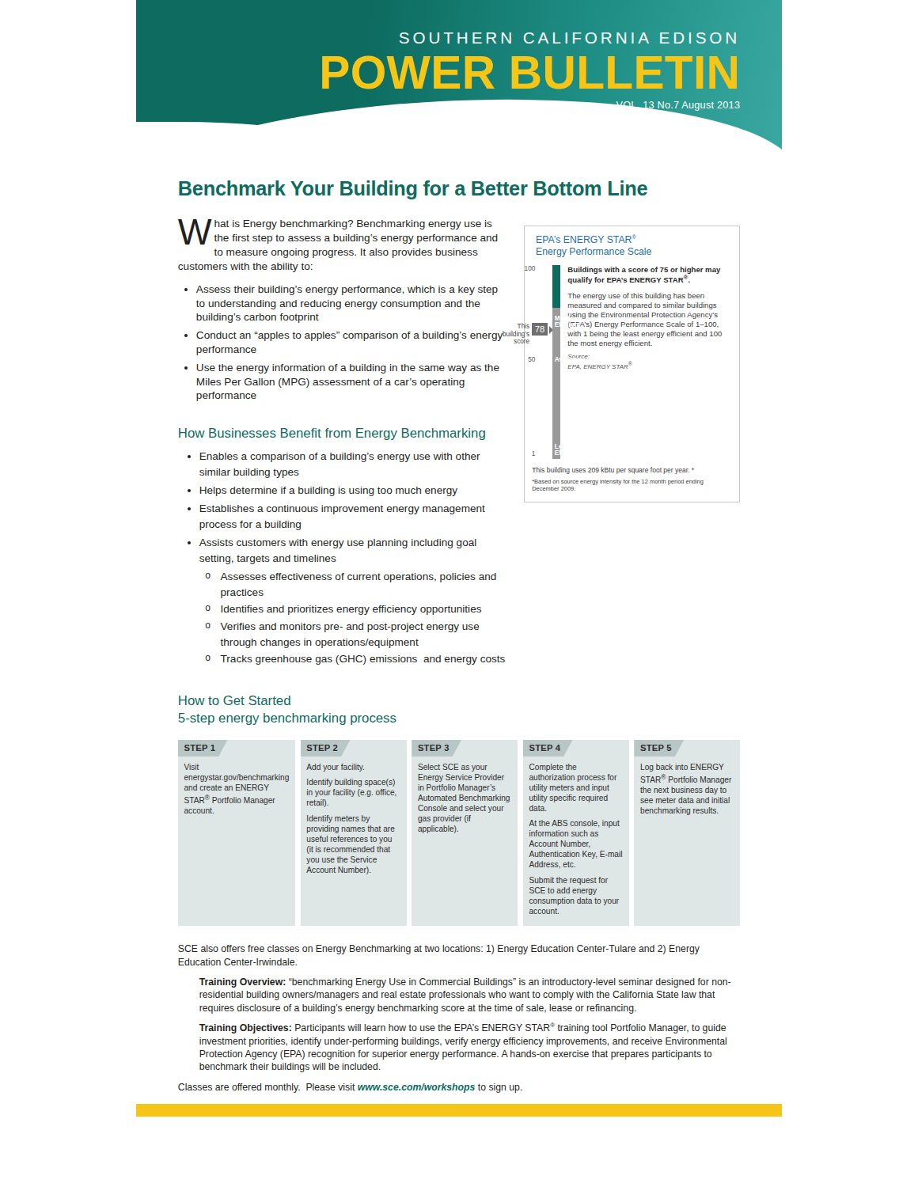SOUTHERN CALIFORNIA EDISON
POWER BULLETIN
VOL. 13 No.7 August 2013
Benchmark Your Building for a Better Bottom Line
What is Energy benchmarking? Benchmarking energy use is the first step to assess a building’s energy performance and to measure ongoing progress. It also provides business customers with the ability to:
Assess their building’s energy performance, which is a key step to understanding and reducing energy consumption and the building’s carbon footprint
Conduct an “apples to apples” comparison of a building’s energy performance
Use the energy information of a building in the same way as the Miles Per Gallon (MPG) assessment of a car’s operating performance
How Businesses Benefit from Energy Benchmarking
Enables a comparison of a building’s energy use with other similar building types
Helps determine if a building is using too much energy
Establishes a continuous improvement energy management process for a building
Assists customers with energy use planning including goal setting, targets and timelines
Assesses effectiveness of current operations, policies and practices
Identifies and prioritizes energy efficiency opportunities
Verifies and monitors pre- and post-project energy use through changes in operations/equipment
Tracks greenhouse gas (GHC) emissions and energy costs
EPA’s ENERGY STAR®
Energy Performance Scale
100 50 1
This
building’s
score
78
Most
Efficient
Average
Least
Efficient
Buildings with a score of 75 or higher may qualify for EPA’s ENERGY STAR®.
The energy use of this building has been measured and compared to similar buildings using the Environmental Protection Agency’s (EPA’s) Energy Performance Scale of 1–100, with 1 being the least energy efficient and 100 the most energy efficient.
Source:
EPA, ENERGY STAR®
This building uses 209 kBtu per square foot per year. *
*Based on source energy intensity for the 12 month period ending December 2009.
How to Get Started
5-step energy benchmarking process
STEP 1
Visit energystar.gov/benchmarking and create an ENERGY STAR® Portfolio Manager account.
STEP 2
Add your facility.
Identify building space(s) in your facility (e.g. office, retail).
Identify meters by providing names that are useful references to you (it is recommended that you use the Service Account Number).
STEP 3
Select SCE as your Energy Service Provider in Portfolio Manager’s Automated Benchmarking Console and select your gas provider (if applicable).
STEP 4
Complete the authorization process for utility meters and input utility specific required data.
At the ABS console, input information such as Account Number, Authentication Key, E-mail Address, etc.
Submit the request for SCE to add energy consumption data to your account.
STEP 5
Log back into ENERGY STAR® Portfolio Manager the next business day to see meter data and initial benchmarking results.
SCE also offers free classes on Energy Benchmarking at two locations: 1) Energy Education Center-Tulare and 2) Energy Education Center-Irwindale.
Training Overview: “benchmarking Energy Use in Commercial Buildings” is an introductory-level seminar designed for non-residential building owners/managers and real estate professionals who want to comply with the California State law that requires disclosure of a building’s energy benchmarking score at the time of sale, lease or refinancing.
Training Objectives: Participants will learn how to use the EPA’s ENERGY STAR® training tool Portfolio Manager, to guide investment priorities, identify under-performing buildings, verify energy efficiency improvements, and receive Environmental Protection Agency (EPA) recognition for superior energy performance. A hands-on exercise that prepares participants to benchmark their buildings will be included.
Classes are offered monthly. Please visit www.sce.com/workshops to sign up.